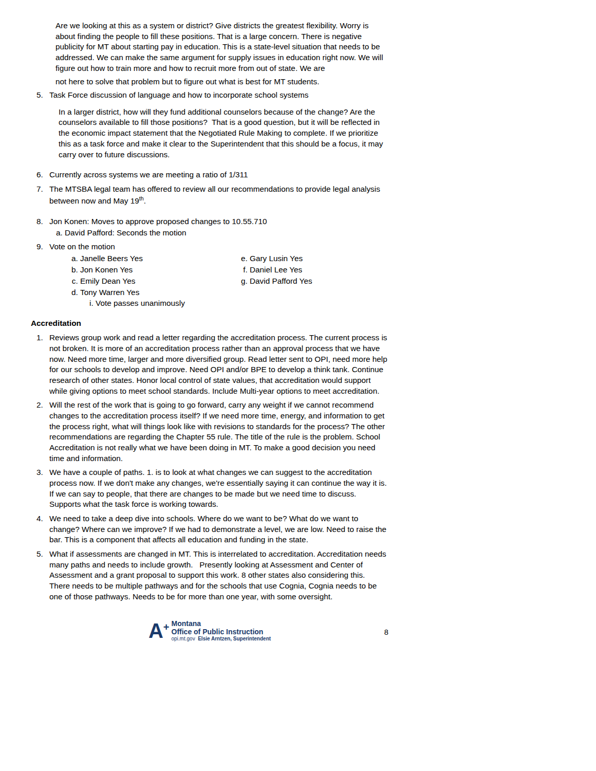Are we looking at this as a system or district? Give districts the greatest flexibility. Worry is about finding the people to fill these positions. That is a large concern. There is negative publicity for MT about starting pay in education. This is a state-level situation that needs to be addressed. We can make the same argument for supply issues in education right now. We will figure out how to train more and how to recruit more from out of state. We are
not here to solve that problem but to figure out what is best for MT students.
Task Force discussion of language and how to incorporate school systems
In a larger district, how will they fund additional counselors because of the change? Are the counselors available to fill those positions? That is a good question, but it will be reflected in the economic impact statement that the Negotiated Rule Making to complete. If we prioritize this as a task force and make it clear to the Superintendent that this should be a focus, it may carry over to future discussions.
Currently across systems we are meeting a ratio of 1/311
The MTSBA legal team has offered to review all our recommendations to provide legal analysis between now and May 19th.
Jon Konen: Moves to approve proposed changes to 10.55.710
David Pafford: Seconds the motion
Vote on the motion
| Janelle Beers Yes Jon Konen Yes Emily Dean Yes Tony Warren Yes Vote passes unanimously | Gary Lusin Yes Daniel Lee Yes David Pafford Yes |
Accreditation
Reviews group work and read a letter regarding the accreditation process. The current process is not broken. It is more of an accreditation process rather than an approval process that we have now. Need more time, larger and more diversified group. Read letter sent to OPI, need more help for our schools to develop and improve. Need OPI and/or BPE to develop a think tank. Continue research of other states. Honor local control of state values, that accreditation would support while giving options to meet school standards. Include Multi-year options to meet accreditation.
Will the rest of the work that is going to go forward, carry any weight if we cannot recommend changes to the accreditation process itself? If we need more time, energy, and information to get the process right, what will things look like with revisions to standards for the process? The other recommendations are regarding the Chapter 55 rule. The title of the rule is the problem. School Accreditation is not really what we have been doing in MT. To make a good decision you need time and information.
We have a couple of paths. 1. is to look at what changes we can suggest to the accreditation process now. If we don't make any changes, we're essentially saying it can continue the way it is. If we can say to people, that there are changes to be made but we need time to discuss. Supports what the task force is working towards.
We need to take a deep dive into schools. Where do we want to be? What do we want to change? Where can we improve? If we had to demonstrate a level, we are low. Need to raise the bar. This is a component that affects all education and funding in the state.
What if assessments are changed in MT. This is interrelated to accreditation. Accreditation needs many paths and needs to include growth. Presently looking at Assessment and Center of Assessment and a grant proposal to support this work. 8 other states also considering this. There needs to be multiple pathways and for the schools that use Cognia, Cognia needs to be one of those pathways. Needs to be for more than one year, with some oversight.
A+
Montana
Office of Public Instruction
opi.mt.gov Elsie Arntzen, Superintendent
8